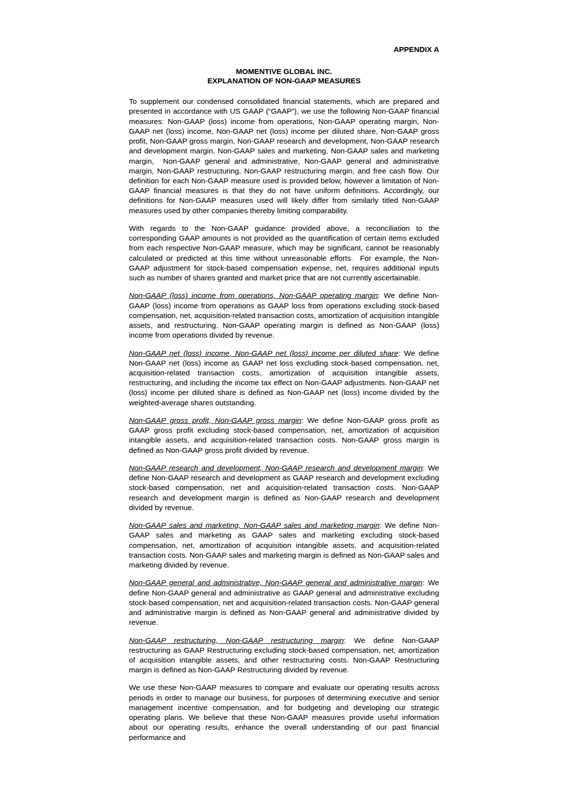APPENDIX A
MOMENTIVE GLOBAL INC.
EXPLANATION OF NON-GAAP MEASURES
To supplement our condensed consolidated financial statements, which are prepared and presented in accordance with US GAAP (“GAAP”), we use the following Non-GAAP financial measures: Non-GAAP (loss) income from operations, Non-GAAP operating margin, Non-GAAP net (loss) income, Non-GAAP net (loss) income per diluted share, Non-GAAP gross profit, Non-GAAP gross margin, Non-GAAP research and development, Non-GAAP research and development margin, Non-GAAP sales and marketing, Non-GAAP sales and marketing margin, Non-GAAP general and administrative, Non-GAAP general and administrative margin, Non-GAAP restructuring, Non-GAAP restructuring margin, and free cash flow. Our definition for each Non-GAAP measure used is provided below, however a limitation of Non-GAAP financial measures is that they do not have uniform definitions. Accordingly, our definitions for Non-GAAP measures used will likely differ from similarly titled Non-GAAP measures used by other companies thereby limiting comparability.
With regards to the Non-GAAP guidance provided above, a reconciliation to the corresponding GAAP amounts is not provided as the quantification of certain items excluded from each respective Non-GAAP measure, which may be significant, cannot be reasonably calculated or predicted at this time without unreasonable efforts. For example, the Non-GAAP adjustment for stock-based compensation expense, net, requires additional inputs such as number of shares granted and market price that are not currently ascertainable.
Non-GAAP (loss) income from operations, Non-GAAP operating margin: We define Non-GAAP (loss) income from operations as GAAP loss from operations excluding stock-based compensation, net, acquisition-related transaction costs, amortization of acquisition intangible assets, and restructuring. Non-GAAP operating margin is defined as Non-GAAP (loss) income from operations divided by revenue.
Non-GAAP net (loss) income, Non-GAAP net (loss) income per diluted share: We define Non-GAAP net (loss) income as GAAP net loss excluding stock-based compensation, net, acquisition-related transaction costs, amortization of acquisition intangible assets, restructuring, and including the income tax effect on Non-GAAP adjustments. Non-GAAP net (loss) income per diluted share is defined as Non-GAAP net (loss) income divided by the weighted-average shares outstanding.
Non-GAAP gross profit, Non-GAAP gross margin: We define Non-GAAP gross profit as GAAP gross profit excluding stock-based compensation, net, amortization of acquisition intangible assets, and acquisition-related transaction costs. Non-GAAP gross margin is defined as Non-GAAP gross profit divided by revenue.
Non-GAAP research and development, Non-GAAP research and development margin: We define Non-GAAP research and development as GAAP research and development excluding stock-based compensation, net and acquisition-related transaction costs. Non-GAAP research and development margin is defined as Non-GAAP research and development divided by revenue.
Non-GAAP sales and marketing, Non-GAAP sales and marketing margin: We define Non-GAAP sales and marketing as GAAP sales and marketing excluding stock-based compensation, net, amortization of acquisition intangible assets, and acquisition-related transaction costs. Non-GAAP sales and marketing margin is defined as Non-GAAP sales and marketing divided by revenue.
Non-GAAP general and administrative, Non-GAAP general and administrative margin: We define Non-GAAP general and administrative as GAAP general and administrative excluding stock-based compensation, net and acquisition-related transaction costs. Non-GAAP general and administrative margin is defined as Non-GAAP general and administrative divided by revenue.
Non-GAAP restructuring, Non-GAAP restructuring margin: We define Non-GAAP restructuring as GAAP Restructuring excluding stock-based compensation, net, amortization of acquisition intangible assets, and other restructuring costs. Non-GAAP Restructuring margin is defined as Non-GAAP Restructuring divided by revenue.
We use these Non-GAAP measures to compare and evaluate our operating results across periods in order to manage our business, for purposes of determining executive and senior management incentive compensation, and for budgeting and developing our strategic operating plans. We believe that these Non-GAAP measures provide useful information about our operating results, enhance the overall understanding of our past financial performance and